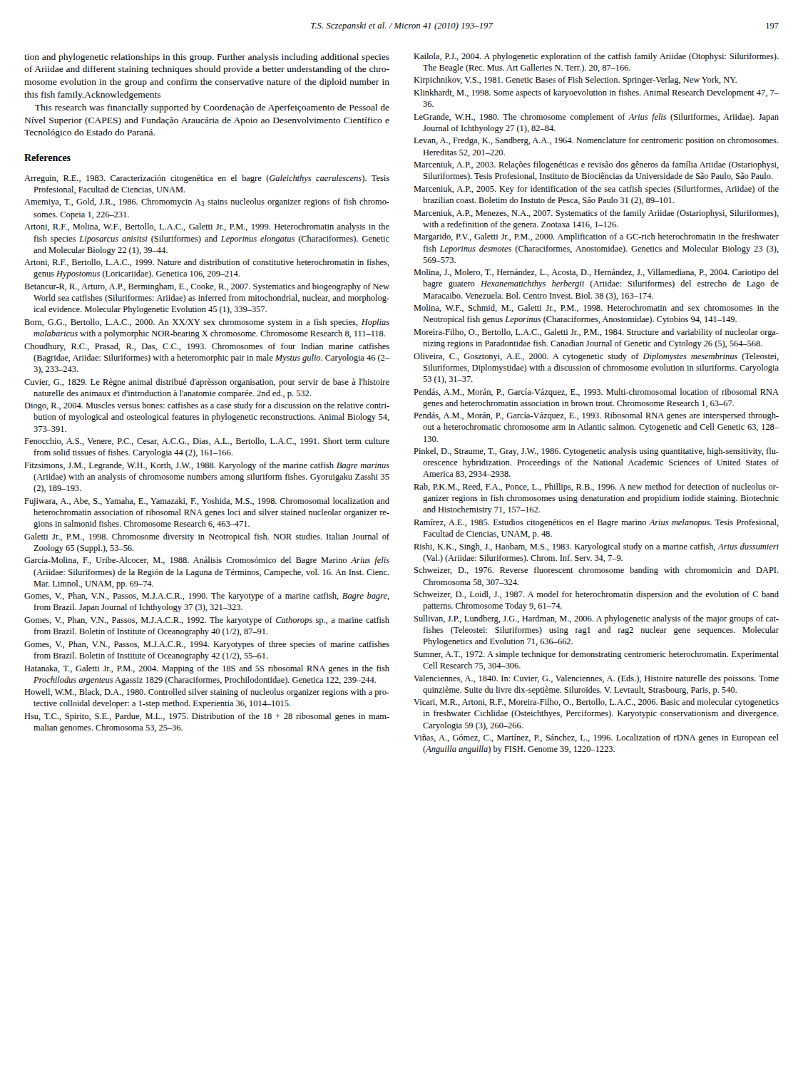T.S. Sczepanski et al. / Micron 41 (2010) 193–197 197
tion and phylogenetic relationships in this group. Further analysis including additional species of Ariidae and different staining techniques should provide a better understanding of the chromosome evolution in the group and confirm the conservative nature of the diploid number in this fish family.Acknowledgements
This research was financially supported by Coordenação de Aperfeiçoamento de Pessoal de Nível Superior (CAPES) and Fundação Araucária de Apoio ao Desenvolvimento Científico e Tecnológico do Estado do Paraná.
References
Arreguin, R.E., 1983. Caracterización citogenética en el bagre (Galeichthys caerulescens). Tesis Profesional, Facultad de Ciencias, UNAM.
Amemiya, T., Gold, J.R., 1986. Chromomycin A3 stains nucleolus organizer regions of fish chromosomes. Copeia 1, 226–231.
Artoni, R.F., Molina, W.F., Bertollo, L.A.C., Galetti Jr., P.M., 1999. Heterochromatin analysis in the fish species Liposarcus anisitsi (Siluriformes) and Leporinus elongatus (Characiformes). Genetic and Molecular Biology 22 (1), 39–44.
Artoni, R.F., Bertollo, L.A.C., 1999. Nature and distribution of constitutive heterochromatin in fishes, genus Hypostomus (Loricariidae). Genetica 106, 209–214.
Betancur-R, R., Arturo, A.P., Bermingham, E., Cooke, R., 2007. Systematics and biogeography of New World sea catfishes (Siluriformes: Ariidae) as inferred from mitochondrial, nuclear, and morphological evidence. Molecular Phylogenetic Evolution 45 (1), 339–357.
Born, G.G., Bertollo, L.A.C., 2000. An XX/XY sex chromosome system in a fish species, Hoplias malabaricus with a polymorphic NOR-bearing X chromosome. Chromosome Research 8, 111–118.
Choudhury, R.C., Prasad, R., Das, C.C., 1993. Chromosomes of four Indian marine catfishes (Bagridae, Ariidae: Siluriformes) with a heteromorphic pair in male Mystus gulio. Caryologia 46 (2–3), 233–243.
Cuvier, G., 1829. Le Règne animal distribué d'aprèsson organisation, pour servir de base à l'histoire naturelle des animaux et d'introduction à l'anatomie comparée. 2nd ed., p. 532.
Diogo, R., 2004. Muscles versus bones: catfishes as a case study for a discussion on the relative contribution of myological and osteological features in phylogenetic reconstructions. Animal Biology 54, 373–391.
Fenocchio, A.S., Venere, P.C., Cesar, A.C.G., Dias, A.L., Bertollo, L.A.C., 1991. Short term culture from solid tissues of fishes. Caryologia 44 (2), 161–166.
Fitzsimons, J.M., Legrande, W.H., Korth, J.W., 1988. Karyology of the marine catfish Bagre marinus (Ariidae) with an analysis of chromosome numbers among siluriform fishes. Gyoruigaku Zasshi 35 (2), 189–193.
Fujiwara, A., Abe, S., Yamaha, E., Yamazaki, F., Yoshida, M.S., 1998. Chromosomal localization and heterochromatin association of ribosomal RNA genes loci and silver stained nucleolar organizer regions in salmonid fishes. Chromosome Research 6, 463–471.
Galetti Jr., P.M., 1998. Chromosome diversity in Neotropical fish. NOR studies. Italian Journal of Zoology 65 (Suppl.), 53–56.
García-Molina, F., Uribe-Alcocer, M., 1988. Análisis Cromosómico del Bagre Marino Arius felis (Ariidae: Siluriformes) de la Región de la Laguna de Términos, Campeche, vol. 16. An Inst. Cienc. Mar. Limnol., UNAM, pp. 69–74.
Gomes, V., Phan, V.N., Passos, M.J.A.C.R., 1990. The karyotype of a marine catfish, Bagre bagre, from Brazil. Japan Journal of Ichthyology 37 (3), 321–323.
Gomes, V., Phan, V.N., Passos, M.J.A.C.R., 1992. The karyotype of Cathorops sp., a marine catfish from Brazil. Boletin of Institute of Oceanography 40 (1/2), 87–91.
Gomes, V., Phan, V.N., Passos, M.J.A.C.R., 1994. Karyotypes of three species of marine catfishes from Brazil. Boletin of Institute of Oceanography 42 (1/2), 55–61.
Hatanaka, T., Galetti Jr., P.M., 2004. Mapping of the 18S and 5S ribosomal RNA genes in the fish Prochilodus argenteus Agassiz 1829 (Characiformes, Prochilodontidae). Genetica 122, 239–244.
Howell, W.M., Black, D.A., 1980. Controlled silver staining of nucleolus organizer regions with a protective colloidal developer: a 1-step method. Experientia 36, 1014–1015.
Hsu, T.C., Spirito, S.E., Pardue, M.L., 1975. Distribution of the 18 + 28 ribosomal genes in mammalian genomes. Chromosoma 53, 25–36.
Kailola, P.J., 2004. A phylogenetic exploration of the catfish family Ariidae (Otophysi: Siluriformes). The Beagle (Rec. Mus. Art Galleries N. Terr.). 20, 87–166.
Kirpichnikov, V.S., 1981. Genetic Bases of Fish Selection. Springer-Verlag, New York, NY.
Klinkhardt, M., 1998. Some aspects of karyoevolution in fishes. Animal Research Development 47, 7–36.
LeGrande, W.H., 1980. The chromosome complement of Arius felis (Siluriformes, Ariidae). Japan Journal of Ichthyology 27 (1), 82–84.
Levan, A., Fredga, K., Sandberg, A.A., 1964. Nomenclature for centromeric position on chromosomes. Hereditas 52, 201–220.
Marceniuk, A.P., 2003. Relações filogenéticas e revisão dos gêneros da família Ariidae (Ostariophysi, Siluriformes). Tesis Profesional, Instituto de Biociências da Universidade de São Paulo, São Paulo.
Marceniuk, A.P., 2005. Key for identification of the sea catfish species (Siluriformes, Ariidae) of the brazilian coast. Boletim do Instuto de Pesca, São Paulo 31 (2), 89–101.
Marceniuk, A.P., Menezes, N.A., 2007. Systematics of the family Ariidae (Ostariophysi, Siluriformes), with a redefinition of the genera. Zootaxa 1416, 1–126.
Margarido, P.V., Galetti Jr., P.M., 2000. Amplification of a GC-rich heterochromatin in the freshwater fish Leporinus desmotes (Characiformes, Anostomidae). Genetics and Molecular Biology 23 (3), 569–573.
Molina, J., Molero, T., Hernández, L., Acosta, D., Hernández, J., Villamediana, P., 2004. Cariotipo del bagre guatero Hexanematichthys herbergii (Ariidae: Siluriformes) del estrecho de Lago de Maracaibo. Venezuela. Bol. Centro Invest. Biol. 38 (3), 163–174.
Molina, W.F., Schmid, M., Galetti Jr., P.M., 1998. Heterochromatin and sex chromosomes in the Neotropical fish genus Leporinus (Characiformes, Anostomidae). Cytobios 94, 141–149.
Moreira-Filho, O., Bertollo, L.A.C., Galetti Jr., P.M., 1984. Structure and variability of nucleolar organizing regions in Paradontidae fish. Canadian Journal of Genetic and Cytology 26 (5), 564–568.
Oliveira, C., Gosztonyi, A.E., 2000. A cytogenetic study of Diplomystes mesembrinus (Teleostei, Siluriformes, Diplomystidae) with a discussion of chromosome evolution in siluriforms. Caryologia 53 (1), 31–37.
Pendás, A.M., Morán, P., García-Vázquez, E., 1993. Multi-chromosomal location of ribosomal RNA genes and heterochromatin association in brown trout. Chromosome Research 1, 63–67.
Pendás, A.M., Morán, P., García-Vázquez, E., 1993. Ribosomal RNA genes are interspersed throughout a heterochromatic chromosome arm in Atlantic salmon. Cytogenetic and Cell Genetic 63, 128–130.
Pinkel, D., Straume, T., Gray, J.W., 1986. Cytogenetic analysis using quantitative, high-sensitivity, fluorescence hybridization. Proceedings of the National Academic Sciences of United States of America 83, 2934–2938.
Rab, P.K.M., Reed, F.A., Ponce, L., Phillips, R.B., 1996. A new method for detection of nucleolus organizer regions in fish chromosomes using denaturation and propidium iodide staining. Biotechnic and Histochemistry 71, 157–162.
Ramírez, A.E., 1985. Estudios citogenéticos en el Bagre marino Arius melanopus. Tesis Profesional, Facultad de Ciencias, UNAM, p. 48.
Rishi, K.K., Singh, J., Haobam, M.S., 1983. Karyological study on a marine catfish, Arius dussumieri (Val.) (Ariidae: Siluriformes). Chrom. Inf. Serv. 34, 7–9.
Schweizer, D., 1976. Reverse fluorescent chromosome banding with chromomicin and DAPI. Chromosoma 58, 307–324.
Schweizer, D., Loidl, J., 1987. A model for heterochromatin dispersion and the evolution of C band patterns. Chromosome Today 9, 61–74.
Sullivan, J.P., Lundberg, J.G., Hardman, M., 2006. A phylogenetic analysis of the major groups of catfishes (Teleostei: Siluriformes) using rag1 and rag2 nuclear gene sequences. Molecular Phylogenetics and Evolution 71, 636–662.
Sumner, A.T., 1972. A simple technique for demonstrating centromeric heterochromatin. Experimental Cell Research 75, 304–306.
Valenciennes, A., 1840. In: Cuvier, G., Valenciennes, A. (Eds.), Histoire naturelle des poissons. Tome quinzième. Suite du livre dix-septième. Siluroïdes. V. Levrault, Strasbourg, Paris, p. 540.
Vicari, M.R., Artoni, R.F., Moreira-Filho, O., Bertollo, L.A.C., 2006. Basic and molecular cytogenetics in freshwater Cichlidae (Osteichthyes, Perciformes). Karyotypic conservationism and divergence. Caryologia 59 (3), 260–266.
Viñas, A., Gómez, C., Martínez, P., Sánchez, L., 1996. Localization of rDNA genes in European eel (Anguilla anguilla) by FISH. Genome 39, 1220–1223.